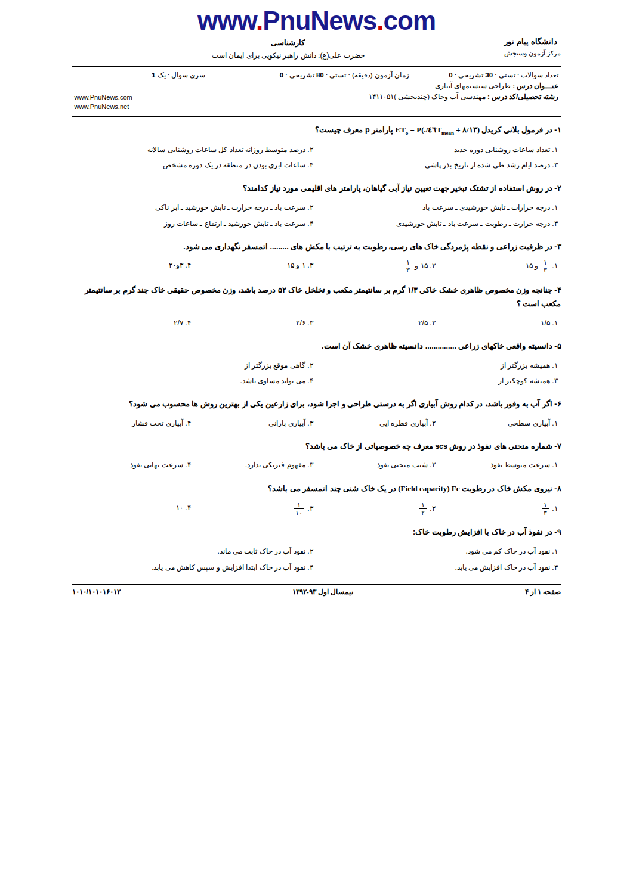www. PnuNews. com
دانشگاه پیام نور
مرکز آزمون وسنجش
کارشناسی
حضرت علی(ع): دانش راهبر نیکویی برای ایمان است
| تعداد سوالات : تستی : 30 تشریحی : 0 | زمان آزمون (دقیقه) : تستی : 80 تشریحی : 0 | سری سوال : یک 1 |
| عنـــوان درس : طراحی سیستمهای آبیاری |
| رشته تحصیلی/کد درس : مهندسی آب وخاک (چندبخشی )۱۴۱۱۰۵۱ | www.PnuNews.com www.PnuNews.net |
۱- در فرمول بلانی کریدل ETo = P(./٤٦Tmean + ٨/١٣) پارامتر p معرف چیست؟
| ۱. تعداد ساعات روشنایی دوره جدید | ۲. درصد متوسط روزانه تعداد کل ساعات روشنایی سالانه |
| ۳. درصد ایام رشد طی شده از تاریخ بذر پاشی | ۴. ساعات ابری بودن در منطقه در یک دوره مشخص |
۲- در روش استفاده از تشتک تبخیر جهت تعیین نیاز آبی گیاهان، پارامتر های اقلیمی مورد نیاز کدامند؟
| ۱. درجه حرارات ـ تابش خورشیدی ـ سرعت باد | ۲. سرعت باد ـ درجه حرارت ـ تابش خورشید ـ ابر ناکی |
| ۳. درجه حرارت ـ رطوبت ـ سرعت باد ـ تابش خورشیدی | ۴. سرعت باد ـ تابش خورشید ـ ارتفاع ـ ساعات روز |
۳- در ظرفیت زراعی و نقطه پژمردگی خاک های رسی، رطوبت به ترتیب با مکش های ......... اتمسفر نگهداری می شود.
| ۱. ۱ ۳ و ۱۵ | ۲. ۱۵ و ۱ ۳ | ۳. ۱ و ۱۵ | ۴. ۳و۲۰ |
۴- چنانچه وزن مخصوص ظاهری خشک خاکی ۱/۳ گرم بر سانتیمتر مکعب و تخلخل خاک ۵۲ درصد باشد، وزن مخصوص حقیقی خاک چند گرم بر سانتیمتر مکعب است ؟
| ۱. ۱/۵ | ۲. ۲/۵ | ۳. ۲/۶ | ۴. ۲/۷ |
۵- دانسیته واقعی خاکهای زراعی ............... دانسیته ظاهری خشک آن است.
| ۱. همیشه بزرگتر از | ۲. گاهی موقع بزرگتر از |
| ۳. همیشه کوچکتر از | ۴. می تواند مساوی باشد. |
۶- اگر آب به وفور باشد، در کدام روش آبیاری اگر به درستی طراحی و اجرا شود، برای زارعین یکی از بهترین روش ها محسوب می شود؟
| ۱. آبیاری سطحی | ۲. آبیاری قطره ایی | ۳. آبیاری بارانی | ۴. آبیاری تحت فشار |
۷- شماره منحنی های نفوذ در روش scs معرف چه خصوصیاتی از خاک می باشد؟
| ۱. سرعت متوسط نفوذ | ۲. شیب منحنی نفوذ | ۳. مفهوم فیزیکی ندارد. | ۴. سرعت نهایی نفوذ |
۸- نیروی مکش خاک در رطوبت (Field capacity) Fc در یک خاک شنی چند اتمسفر می باشد؟
| ۱. ۱ ۳ | ۲. ۱ ۲ | ۳. ۱ ۱۰ | ۴. ۱۰ |
۹- در نفوذ آب در خاک با افزایش رطوبت خاک:
| ۱. نفوذ آب در خاک کم می شود. | ۲. نفوذ آب در خاک ثابت می ماند. |
| ۳. نفوذ آب در خاک افزایش می یابد. | ۴. نفوذ آب در خاک ابتدا افزایش و سپس کاهش می یابد. |
صفحه ۱ از ۴
نیمسال اول ۹۳-۱۳۹۲
۱۰۱۰/۱۰۱۰۱۶۰۱۲